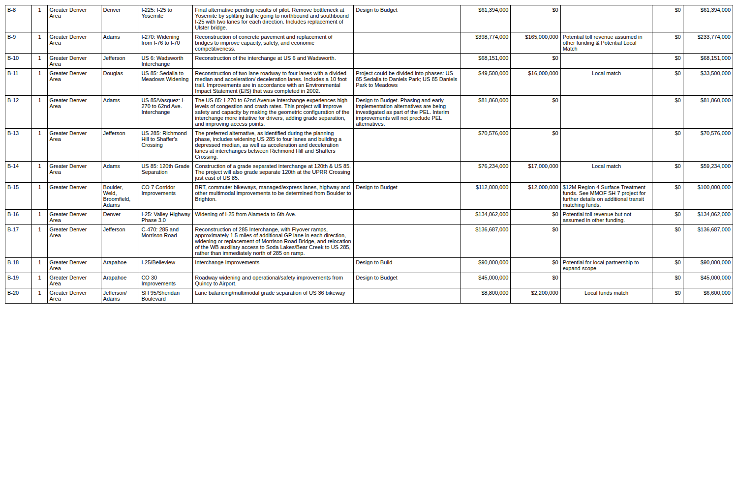| B-8 | 1 | Greater Denver Area | Denver | I-225: I-25 to Yosemite | Final alternative pending results of pilot. Remove bottleneck at Yosemite by splitting traffic going to northbound and southbound I-25 with two lanes for each direction. Includes replacement of Ulster bridge. | Design to Budget | $61,394,000 | $0 | | $0 | $61,394,000 |
| B-9 | 1 | Greater Denver Area | Adams | I-270: Widening from I-76 to I-70 | Reconstruction of concrete pavement and replacement of bridges to improve capacity, safety, and economic competitiveness. | | $398,774,000 | $165,000,000 | Potential toll revenue assumed in other funding & Potential Local Match | $0 | $233,774,000 |
| B-10 | 1 | Greater Denver Area | Jefferson | US 6: Wadsworth Interchange | Reconstruction of the interchange at US 6 and Wadsworth. | | $68,151,000 | $0 | | $0 | $68,151,000 |
| B-11 | 1 | Greater Denver Area | Douglas | US 85: Sedalia to Meadows Widening | Reconstruction of two lane roadway to four lanes with a divided median and acceleration/ deceleration lanes. Includes a 10 foot trail. Improvements are in accordance with an Environmental Impact Statement (EIS) that was completed in 2002. | Project could be divided into phases: US 85 Sedalia to Daniels Park; US 85 Daniels Park to Meadows | $49,500,000 | $16,000,000 | Local match | $0 | $33,500,000 |
| B-12 | 1 | Greater Denver Area | Adams | US 85/Vasquez: I-270 to 62nd Ave. Interchange | The US 85: I-270 to 62nd Avenue interchange experiences high levels of congestion and crash rates. This project will improve safety and capacity by making the geometric configuration of the interchange more intuitive for drivers, adding grade separation, and improving access points. | Design to Budget. Phasing and early implementation alternatives are being investigated as part of the PEL. Interim improvements will not preclude PEL alternatives. | $81,860,000 | $0 | | $0 | $81,860,000 |
| B-13 | 1 | Greater Denver Area | Jefferson | US 285: Richmond Hill to Shaffer's Crossing | The preferred alternative, as identified during the planning phase, includes widening US 285 to four lanes and building a depressed median, as well as acceleration and deceleration lanes at interchanges between Richmond Hill and Shaffers Crossing. | | $70,576,000 | $0 | | $0 | $70,576,000 |
| B-14 | 1 | Greater Denver Area | Adams | US 85: 120th Grade Separation | Construction of a grade separated interchange at 120th & US 85. The project will also grade separate 120th at the UPRR Crossing just east of US 85. | | $76,234,000 | $17,000,000 | Local match | $0 | $59,234,000 |
| B-15 | 1 | Greater Denver | Boulder, Weld, Broomfield, Adams | CO 7 Corridor Improvements | BRT, commuter bikeways, managed/express lanes, highway and other multimodal improvements to be determined from Boulder to Brighton. | Design to Budget | $112,000,000 | $12,000,000 | $12M Region 4 Surface Treatment funds. See MMOF SH 7 project for further details on additional transit matching funds. | $0 | $100,000,000 |
| B-16 | 1 | Greater Denver Area | Denver | I-25: Valley Highway Phase 3.0 | Widening of I-25 from Alameda to 6th Ave. | | $134,062,000 | $0 | Potential toll revenue but not assumed in other funding. | $0 | $134,062,000 |
| B-17 | 1 | Greater Denver Area | Jefferson | C-470: 285 and Morrison Road | Reconstruction of 285 Interchange, with Flyover ramps, approximately 1.5 miles of additional GP lane in each direction, widening or replacement of Morrison Road Bridge, and relocation of the WB auxiliary access to Soda Lakes/Bear Creek to US 285, rather than immediately north of 285 on ramp. | | $136,687,000 | $0 | | $0 | $136,687,000 |
| B-18 | 1 | Greater Denver Area | Arapahoe | I-25/Belleview | Interchange Improvements | Design to Build | $90,000,000 | $0 | Potential for local partnership to expand scope | $0 | $90,000,000 |
| B-19 | 1 | Greater Denver Area | Arapahoe | CO 30 Improvements | Roadway widening and operational/safety improvements from Quincy to Airport. | Design to Budget | $45,000,000 | $0 | | $0 | $45,000,000 |
| B-20 | 1 | Greater Denver Area | Jefferson/ Adams | SH 95/Sheridan Boulevard | Lane balancing/multimodal grade separation of US 36 bikeway | | $8,800,000 | $2,200,000 | Local funds match | $0 | $6,600,000 |